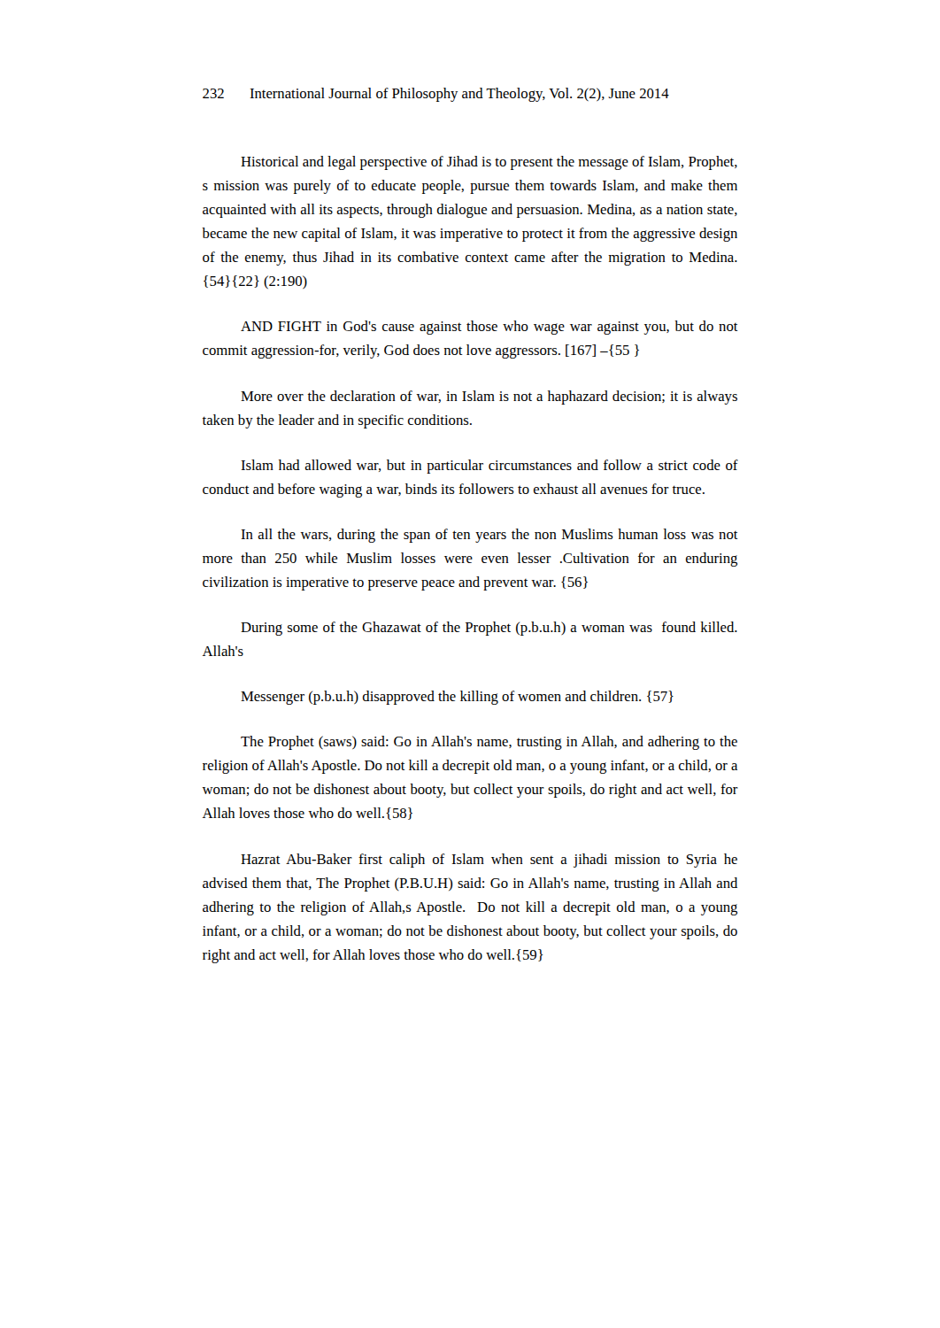232 International Journal of Philosophy and Theology, Vol. 2(2), June 2014
Historical and legal perspective of Jihad is to present the message of Islam, Prophet, s mission was purely of to educate people, pursue them towards Islam, and make them acquainted with all its aspects, through dialogue and persuasion. Medina, as a nation state, became the new capital of Islam, it was imperative to protect it from the aggressive design of the enemy, thus Jihad in its combative context came after the migration to Medina. {54}{22} (2:190)
AND FIGHT in God's cause against those who wage war against you, but do not commit aggression-for, verily, God does not love aggressors. [167] –{55 }
More over the declaration of war, in Islam is not a haphazard decision; it is always taken by the leader and in specific conditions.
Islam had allowed war, but in particular circumstances and follow a strict code of conduct and before waging a war, binds its followers to exhaust all avenues for truce.
In all the wars, during the span of ten years the non Muslims human loss was not more than 250 while Muslim losses were even lesser .Cultivation for an enduring civilization is imperative to preserve peace and prevent war. {56}
During some of the Ghazawat of the Prophet (p.b.u.h) a woman was found killed. Allah's
Messenger (p.b.u.h) disapproved the killing of women and children. {57}
The Prophet (saws) said: Go in Allah's name, trusting in Allah, and adhering to the religion of Allah's Apostle. Do not kill a decrepit old man, o a young infant, or a child, or a woman; do not be dishonest about booty, but collect your spoils, do right and act well, for Allah loves those who do well.{58}
Hazrat Abu-Baker first caliph of Islam when sent a jihadi mission to Syria he advised them that, The Prophet (P.B.U.H) said: Go in Allah's name, trusting in Allah and adhering to the religion of Allah,s Apostle. Do not kill a decrepit old man, o a young infant, or a child, or a woman; do not be dishonest about booty, but collect your spoils, do right and act well, for Allah loves those who do well.{59}